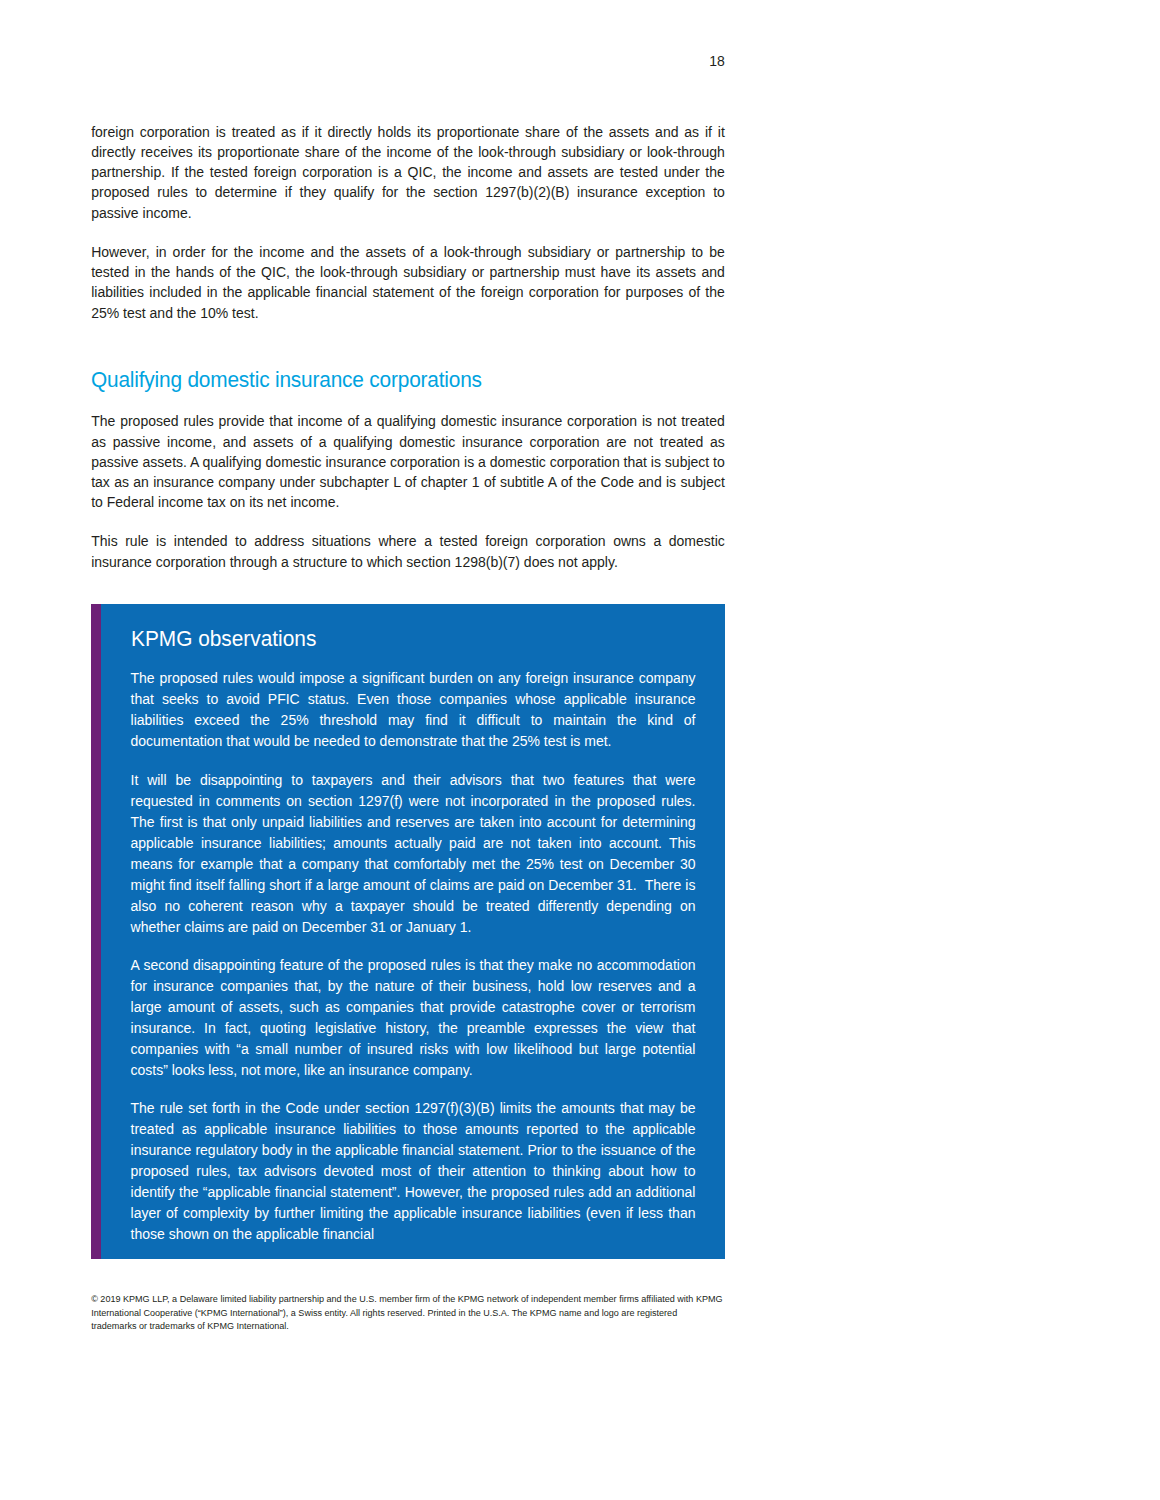18
foreign corporation is treated as if it directly holds its proportionate share of the assets and as if it directly receives its proportionate share of the income of the look-through subsidiary or look-through partnership. If the tested foreign corporation is a QIC, the income and assets are tested under the proposed rules to determine if they qualify for the section 1297(b)(2)(B) insurance exception to passive income.
However, in order for the income and the assets of a look-through subsidiary or partnership to be tested in the hands of the QIC, the look-through subsidiary or partnership must have its assets and liabilities included in the applicable financial statement of the foreign corporation for purposes of the 25% test and the 10% test.
Qualifying domestic insurance corporations
The proposed rules provide that income of a qualifying domestic insurance corporation is not treated as passive income, and assets of a qualifying domestic insurance corporation are not treated as passive assets. A qualifying domestic insurance corporation is a domestic corporation that is subject to tax as an insurance company under subchapter L of chapter 1 of subtitle A of the Code and is subject to Federal income tax on its net income.
This rule is intended to address situations where a tested foreign corporation owns a domestic insurance corporation through a structure to which section 1298(b)(7) does not apply.
KPMG observations
The proposed rules would impose a significant burden on any foreign insurance company that seeks to avoid PFIC status. Even those companies whose applicable insurance liabilities exceed the 25% threshold may find it difficult to maintain the kind of documentation that would be needed to demonstrate that the 25% test is met.
It will be disappointing to taxpayers and their advisors that two features that were requested in comments on section 1297(f) were not incorporated in the proposed rules. The first is that only unpaid liabilities and reserves are taken into account for determining applicable insurance liabilities; amounts actually paid are not taken into account. This means for example that a company that comfortably met the 25% test on December 30 might find itself falling short if a large amount of claims are paid on December 31. There is also no coherent reason why a taxpayer should be treated differently depending on whether claims are paid on December 31 or January 1.
A second disappointing feature of the proposed rules is that they make no accommodation for insurance companies that, by the nature of their business, hold low reserves and a large amount of assets, such as companies that provide catastrophe cover or terrorism insurance. In fact, quoting legislative history, the preamble expresses the view that companies with “a small number of insured risks with low likelihood but large potential costs” looks less, not more, like an insurance company.
The rule set forth in the Code under section 1297(f)(3)(B) limits the amounts that may be treated as applicable insurance liabilities to those amounts reported to the applicable insurance regulatory body in the applicable financial statement. Prior to the issuance of the proposed rules, tax advisors devoted most of their attention to thinking about how to identify the “applicable financial statement”. However, the proposed rules add an additional layer of complexity by further limiting the applicable insurance liabilities (even if less than those shown on the applicable financial
© 2019 KPMG LLP, a Delaware limited liability partnership and the U.S. member firm of the KPMG network of independent member firms affiliated with KPMG International Cooperative (“KPMG International”), a Swiss entity. All rights reserved. Printed in the U.S.A. The KPMG name and logo are registered trademarks or trademarks of KPMG International.